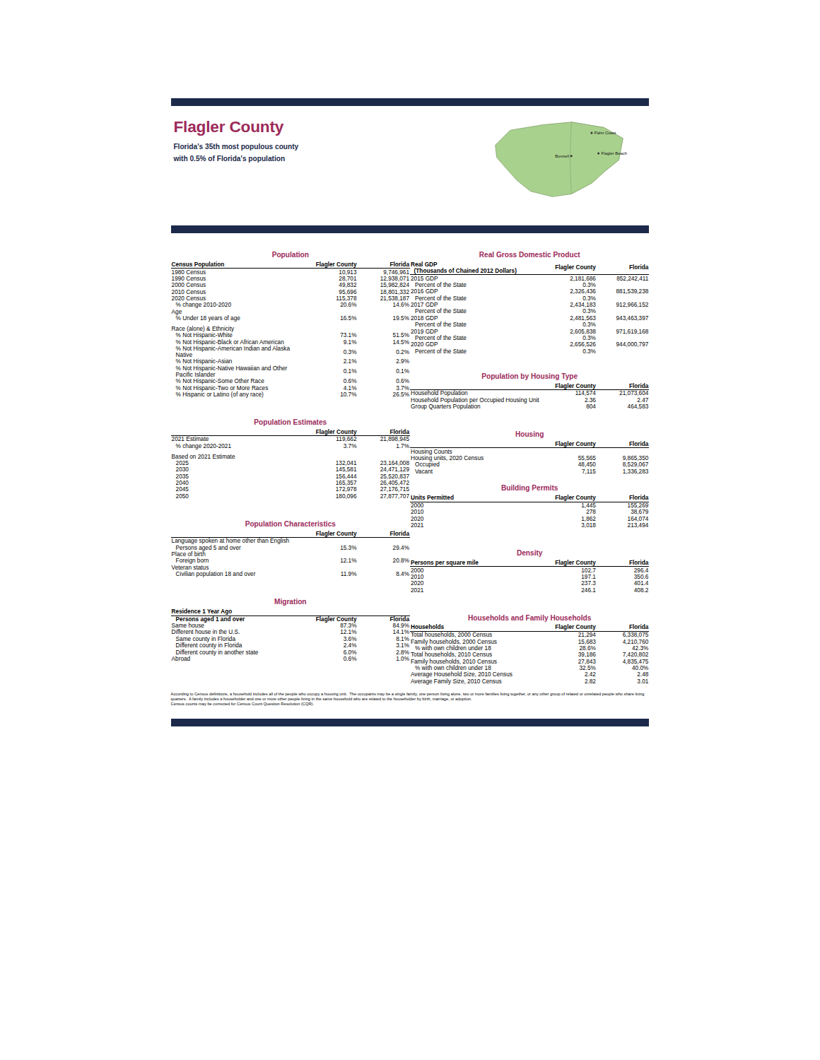Flagler County
Florida's 35th most populous county
with 0.5% of Florida's population
Palm Coast Bunnell Flagler Beach
| Population / Census Population / Flagler County / Florida / / --- / --- / --- / / 1980 Census / 10,913 / 9,746,961 / / 1990 Census / 28,701 / 12,938,071 / / 2000 Census / 49,832 / 15,982,824 / / 2010 Census / 95,696 / 18,801,332 / / 2020 Census / 115,378 / 21,538,187 / / % change 2010-2020 / 20.6% / 14.6% / / Age / / / / % Under 18 years of age / 16.5% / 19.5% / / Race (alone) & Ethnicity / / / / % Not Hispanic-White / 73.1% / 51.5% / / % Not Hispanic-Black or African American / 9.1% / 14.5% / / % Not Hispanic-American Indian and Alaska Native / 0.3% / 0.2% / / % Not Hispanic-Asian / 2.1% / 2.9% / / % Not Hispanic-Native Hawaiian and Other Pacific Islander / 0.1% / 0.1% / / % Not Hispanic-Some Other Race / 0.6% / 0.6% / / % Not Hispanic-Two or More Races / 4.1% / 3.7% / / % Hispanic or Latino (of any race) / 10.7% / 26.5% / Population Estimates / / Flagler County / Florida / / --- / --- / --- / / 2021 Estimate / 119,662 / 21,898,945 / / % change 2020-2021 / 3.7% / 1.7% / / Based on 2021 Estimate / / / / 2025 / 132,041 / 23,164,008 / / 2030 / 145,581 / 24,471,129 / / 2035 / 156,444 / 25,520,837 / / 2040 / 165,357 / 26,405,472 / / 2045 / 172,978 / 27,176,715 / / 2050 / 180,096 / 27,877,707 / Population Characteristics / / Flagler County / Florida / / --- / --- / --- / / Language spoken at home other than English / / / / Persons aged 5 and over / 15.3% / 29.4% / / Place of birth / / / / Foreign born / 12.1% / 20.8% / / Veteran status / / / / Civilian population 18 and over / 11.9% / 8.4% / Migration / Residence 1 Year Ago / / / / --- / --- / --- / / Persons aged 1 and over / Flagler County / Florida / / Same house / 87.3% / 84.9% / / Different house in the U.S. / 12.1% / 14.1% / / Same county in Florida / 3.6% / 8.1% / / Different county in Florida / 2.4% / 3.1% / / Different county in another state / 6.0% / 2.8% / / Abroad / 0.6% / 1.0% / | Real Gross Domestic Product / Real GDP (Thousands of Chained 2012 Dollars) / Flagler County / Florida / / --- / --- / --- / / 2015 GDP / 2,181,686 / 852,242,411 / / Percent of the State / 0.3% / / / 2016 GDP / 2,326,436 / 881,539,238 / / Percent of the State / 0.3% / / / 2017 GDP / 2,434,183 / 912,966,152 / / Percent of the State / 0.3% / / / 2018 GDP / 2,481,563 / 943,463,397 / / Percent of the State / 0.3% / / / 2019 GDP / 2,605,838 / 971,619,168 / / Percent of the State / 0.3% / / / 2020 GDP / 2,656,526 / 944,000,797 / / Percent of the State / 0.3% / / Population by Housing Type / / Flagler County / Florida / / --- / --- / --- / / Household Population / 114,574 / 21,073,604 / / Household Population per Occupied Housing Unit / 2.36 / 2.47 / / Group Quarters Population / 804 / 464,583 / Housing / / Flagler County / Florida / / --- / --- / --- / / Housing Counts / / / / Housing units, 2020 Census / 55,565 / 9,865,350 / / Occupied / 48,450 / 8,529,067 / / Vacant / 7,115 / 1,336,283 / Building Permits / Units Permitted / Flagler County / Florida / / --- / --- / --- / / 2000 / 1,445 / 155,269 / / 2010 / 278 / 38,679 / / 2020 / 1,862 / 164,074 / / 2021 / 3,018 / 213,494 / Density / Persons per square mile / Flagler County / Florida / / --- / --- / --- / / 2000 / 102.7 / 296.4 / / 2010 / 197.1 / 350.6 / / 2020 / 237.3 / 401.4 / / 2021 / 246.1 / 408.2 / Households and Family Households / Households / Flagler County / Florida / / --- / --- / --- / / Total households, 2000 Census / 21,294 / 6,338,075 / / Family households, 2000 Census / 15,683 / 4,210,760 / / % with own children under 18 / 28.6% / 42.3% / / Total households, 2010 Census / 39,186 / 7,420,802 / / Family households, 2010 Census / 27,843 / 4,835,475 / / % with own children under 18 / 32.5% / 40.0% / / Average Household Size, 2010 Census / 2.42 / 2.48 / / Average Family Size, 2010 Census / 2.82 / 3.01 / |
According to Census definitions, a household includes all of the people who occupy a housing unit. The occupants may be a single family, one person living alone, two or more families living together, or any other group of related or unrelated people who share living quarters. A family includes a householder and one or more other people living in the same household who are related to the householder by birth, marriage, or adoption.
Census counts may be corrected for Census Count Question Resolution (CQR).